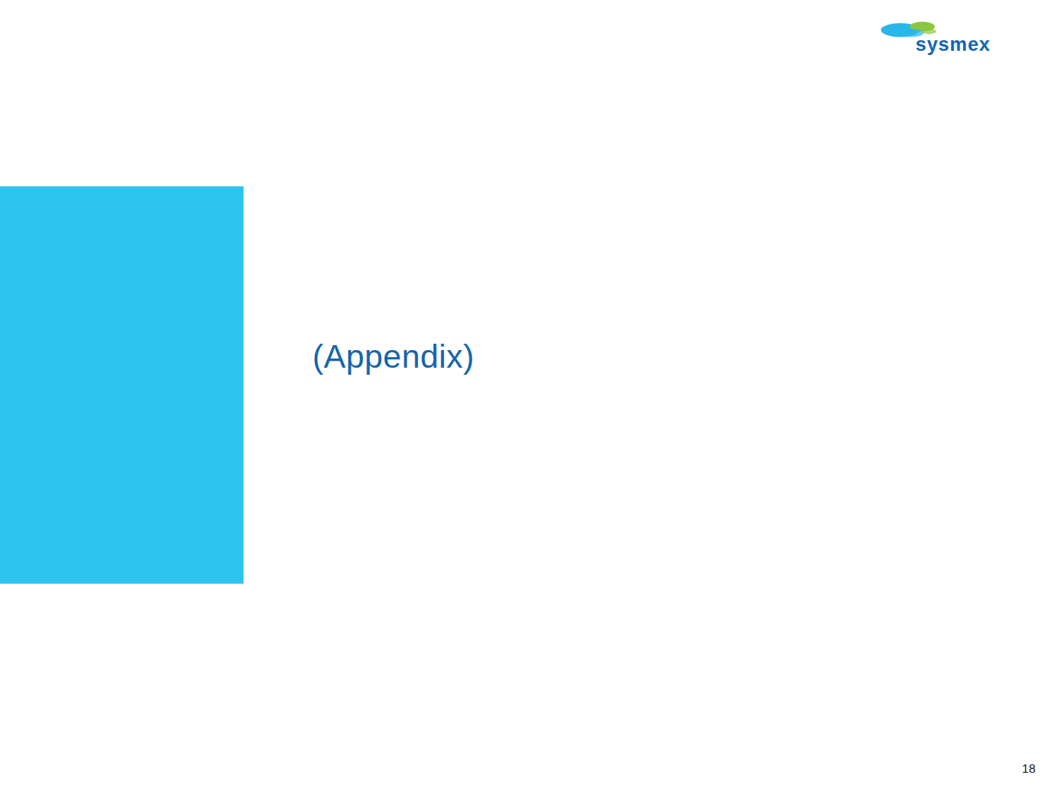sysmex
(Appendix)
18